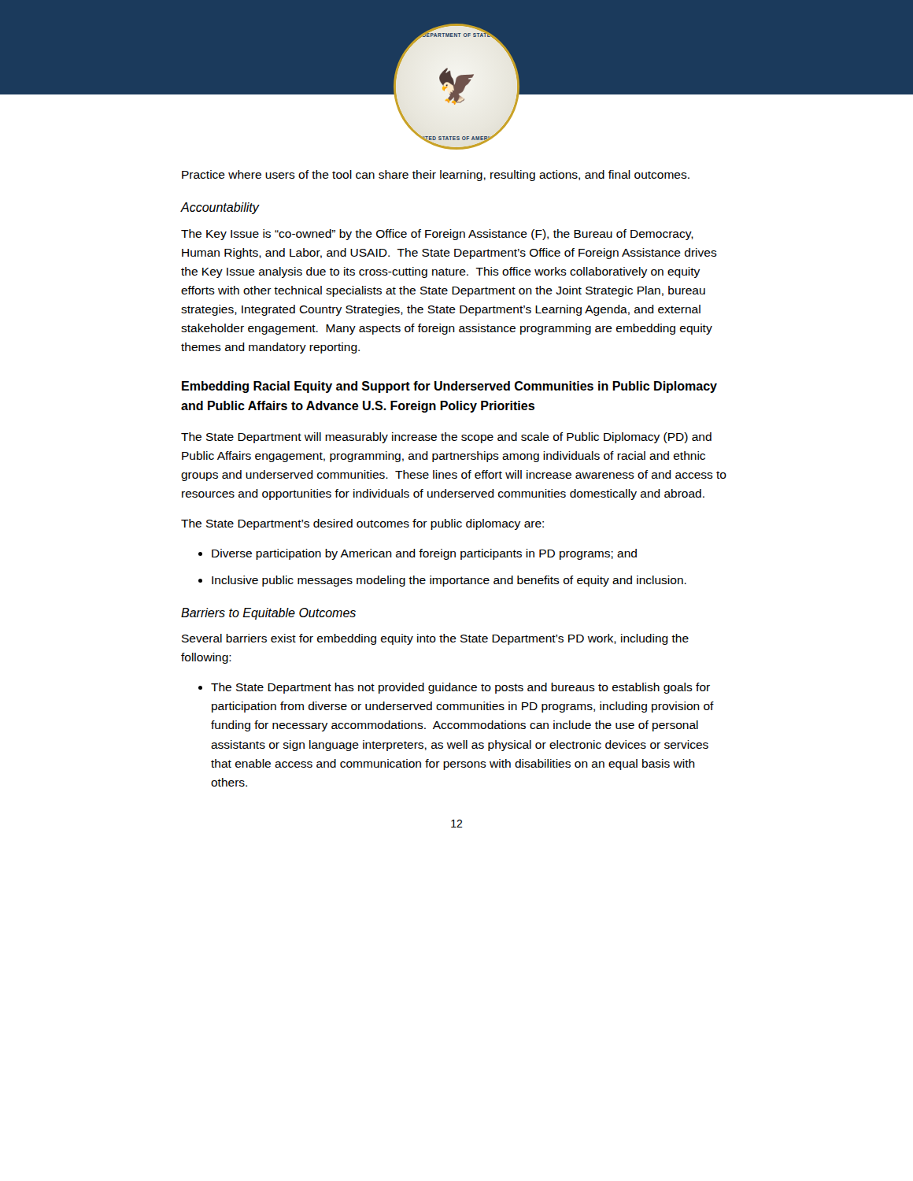DEPARTMENT OF STATE
🦅
UNITED STATES OF AMERICA
Practice where users of the tool can share their learning, resulting actions, and final outcomes.
Accountability
The Key Issue is “co-owned” by the Office of Foreign Assistance (F), the Bureau of Democracy, Human Rights, and Labor, and USAID. The State Department’s Office of Foreign Assistance drives the Key Issue analysis due to its cross-cutting nature. This office works collaboratively on equity efforts with other technical specialists at the State Department on the Joint Strategic Plan, bureau strategies, Integrated Country Strategies, the State Department’s Learning Agenda, and external stakeholder engagement. Many aspects of foreign assistance programming are embedding equity themes and mandatory reporting.
Embedding Racial Equity and Support for Underserved Communities in Public Diplomacy and Public Affairs to Advance U.S. Foreign Policy Priorities
The State Department will measurably increase the scope and scale of Public Diplomacy (PD) and Public Affairs engagement, programming, and partnerships among individuals of racial and ethnic groups and underserved communities. These lines of effort will increase awareness of and access to resources and opportunities for individuals of underserved communities domestically and abroad.
The State Department’s desired outcomes for public diplomacy are:
Diverse participation by American and foreign participants in PD programs; and
Inclusive public messages modeling the importance and benefits of equity and inclusion.
Barriers to Equitable Outcomes
Several barriers exist for embedding equity into the State Department’s PD work, including the following:
The State Department has not provided guidance to posts and bureaus to establish goals for participation from diverse or underserved communities in PD programs, including provision of funding for necessary accommodations. Accommodations can include the use of personal assistants or sign language interpreters, as well as physical or electronic devices or services that enable access and communication for persons with disabilities on an equal basis with others.
12